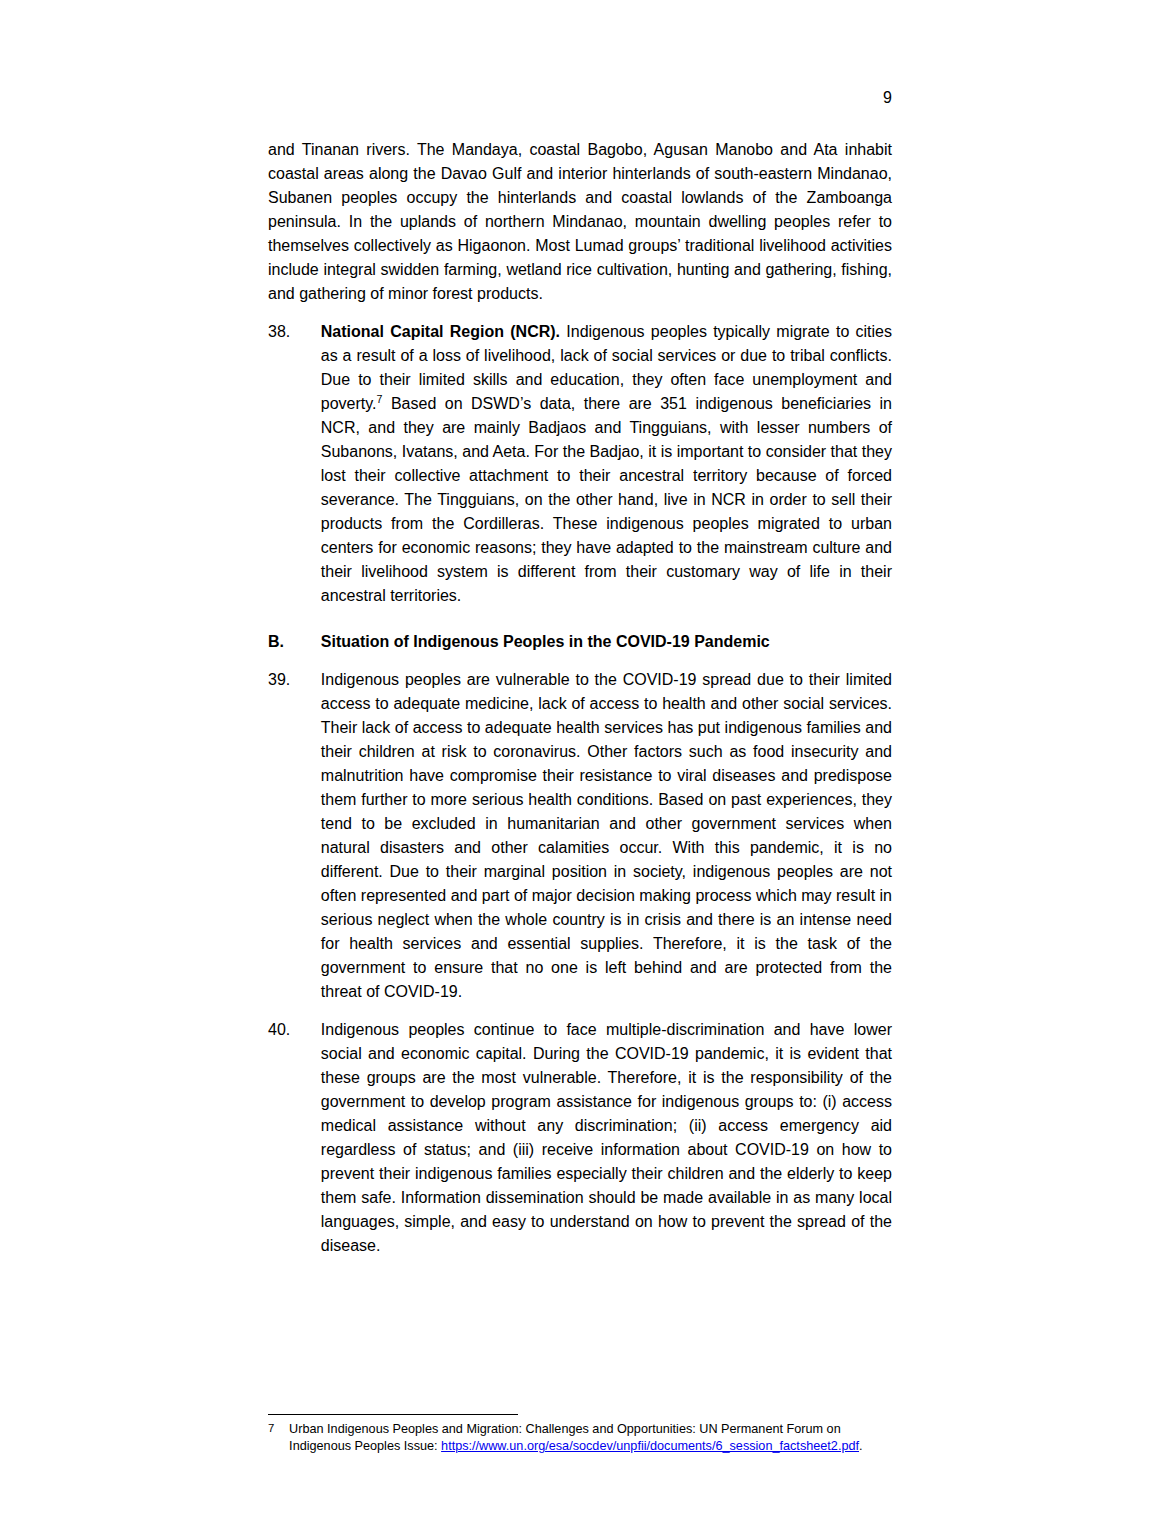9
and Tinanan rivers. The Mandaya, coastal Bagobo, Agusan Manobo and Ata inhabit coastal areas along the Davao Gulf and interior hinterlands of south-eastern Mindanao, Subanen peoples occupy the hinterlands and coastal lowlands of the Zamboanga peninsula. In the uplands of northern Mindanao, mountain dwelling peoples refer to themselves collectively as Higaonon. Most Lumad groups’ traditional livelihood activities include integral swidden farming, wetland rice cultivation, hunting and gathering, fishing, and gathering of minor forest products.
38.
National Capital Region (NCR). Indigenous peoples typically migrate to cities as a result of a loss of livelihood, lack of social services or due to tribal conflicts. Due to their limited skills and education, they often face unemployment and poverty.7 Based on DSWD’s data, there are 351 indigenous beneficiaries in NCR, and they are mainly Badjaos and Tingguians, with lesser numbers of Subanons, Ivatans, and Aeta. For the Badjao, it is important to consider that they lost their collective attachment to their ancestral territory because of forced severance. The Tingguians, on the other hand, live in NCR in order to sell their products from the Cordilleras. These indigenous peoples migrated to urban centers for economic reasons; they have adapted to the mainstream culture and their livelihood system is different from their customary way of life in their ancestral territories.
B. Situation of Indigenous Peoples in the COVID-19 Pandemic
39.
Indigenous peoples are vulnerable to the COVID-19 spread due to their limited access to adequate medicine, lack of access to health and other social services. Their lack of access to adequate health services has put indigenous families and their children at risk to coronavirus. Other factors such as food insecurity and malnutrition have compromise their resistance to viral diseases and predispose them further to more serious health conditions. Based on past experiences, they tend to be excluded in humanitarian and other government services when natural disasters and other calamities occur. With this pandemic, it is no different. Due to their marginal position in society, indigenous peoples are not often represented and part of major decision making process which may result in serious neglect when the whole country is in crisis and there is an intense need for health services and essential supplies. Therefore, it is the task of the government to ensure that no one is left behind and are protected from the threat of COVID-19.
40.
Indigenous peoples continue to face multiple-discrimination and have lower social and economic capital. During the COVID-19 pandemic, it is evident that these groups are the most vulnerable. Therefore, it is the responsibility of the government to develop program assistance for indigenous groups to: (i) access medical assistance without any discrimination; (ii) access emergency aid regardless of status; and (iii) receive information about COVID-19 on how to prevent their indigenous families especially their children and the elderly to keep them safe. Information dissemination should be made available in as many local languages, simple, and easy to understand on how to prevent the spread of the disease.
7
Urban Indigenous Peoples and Migration: Challenges and Opportunities: UN Permanent Forum on Indigenous Peoples Issue: https://www.un.org/esa/socdev/unpfii/documents/6_session_factsheet2.pdf.